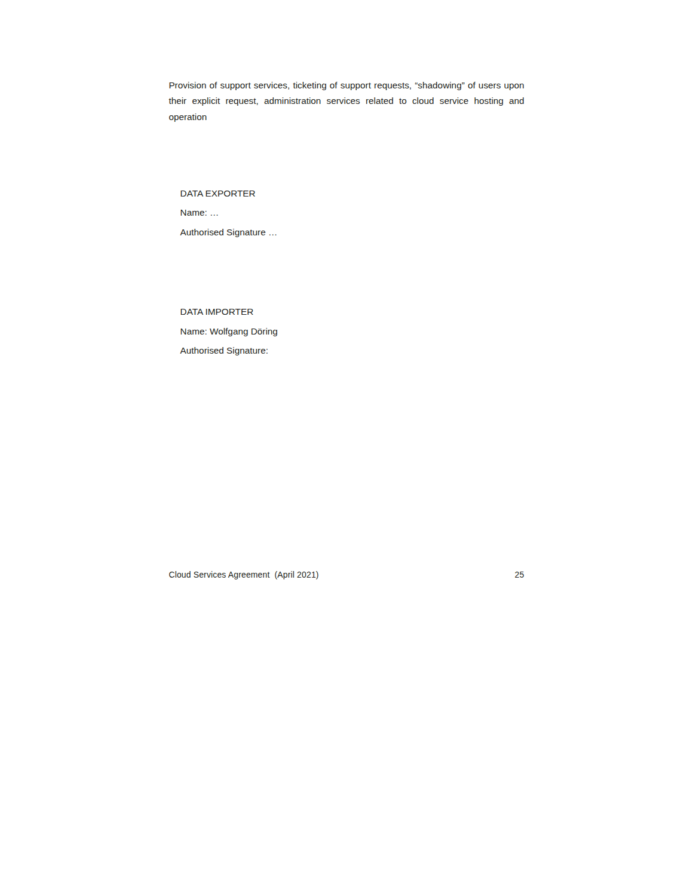Provision of support services, ticketing of support requests, “shadowing” of users upon their explicit request, administration services related to cloud service hosting and operation
DATA EXPORTER
Name: …
Authorised Signature …
DATA IMPORTER
Name: Wolfgang Döring
Authorised Signature:
Cloud Services Agreement (April 2021) 25